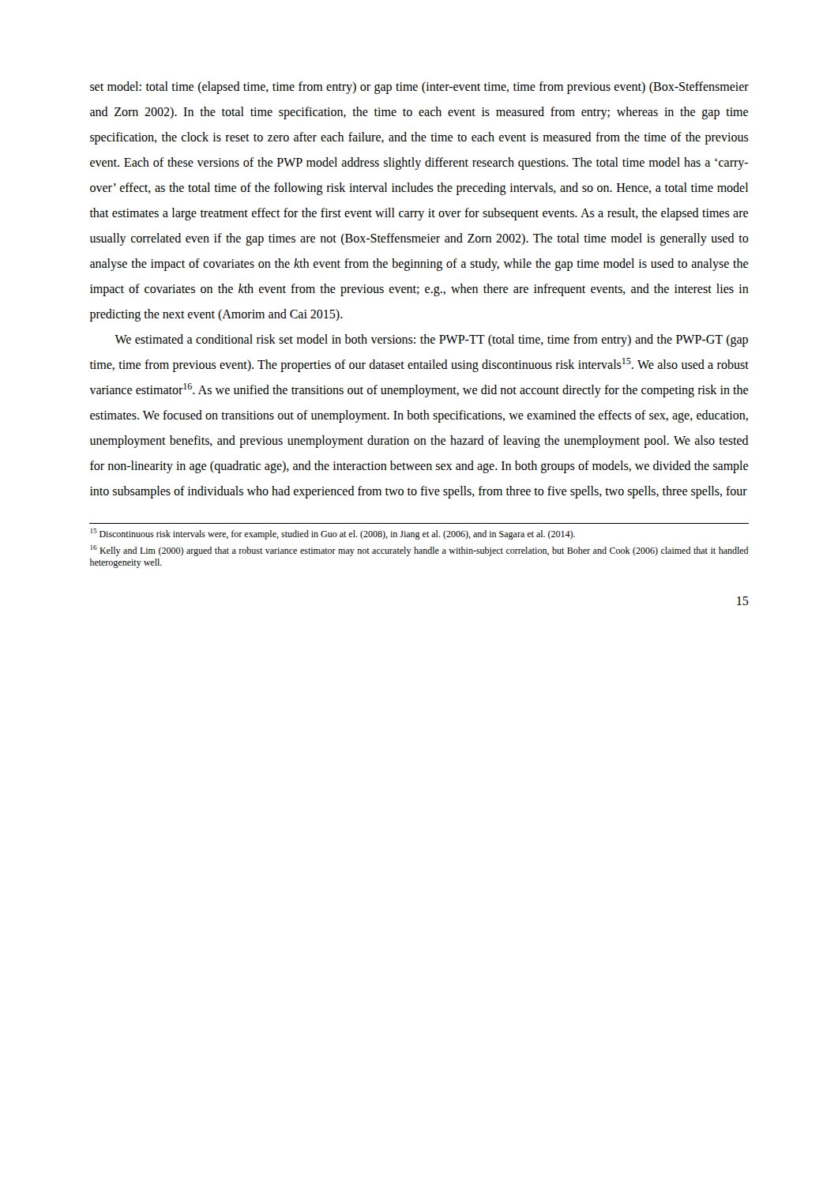set model: total time (elapsed time, time from entry) or gap time (inter-event time, time from previous event) (Box-Steffensmeier and Zorn 2002). In the total time specification, the time to each event is measured from entry; whereas in the gap time specification, the clock is reset to zero after each failure, and the time to each event is measured from the time of the previous event. Each of these versions of the PWP model address slightly different research questions. The total time model has a ‘carry-over’ effect, as the total time of the following risk interval includes the preceding intervals, and so on. Hence, a total time model that estimates a large treatment effect for the first event will carry it over for subsequent events. As a result, the elapsed times are usually correlated even if the gap times are not (Box-Steffensmeier and Zorn 2002). The total time model is generally used to analyse the impact of covariates on the kth event from the beginning of a study, while the gap time model is used to analyse the impact of covariates on the kth event from the previous event; e.g., when there are infrequent events, and the interest lies in predicting the next event (Amorim and Cai 2015).
We estimated a conditional risk set model in both versions: the PWP-TT (total time, time from entry) and the PWP-GT (gap time, time from previous event). The properties of our dataset entailed using discontinuous risk intervals15. We also used a robust variance estimator16. As we unified the transitions out of unemployment, we did not account directly for the competing risk in the estimates. We focused on transitions out of unemployment. In both specifications, we examined the effects of sex, age, education, unemployment benefits, and previous unemployment duration on the hazard of leaving the unemployment pool. We also tested for non-linearity in age (quadratic age), and the interaction between sex and age. In both groups of models, we divided the sample into subsamples of individuals who had experienced from two to five spells, from three to five spells, two spells, three spells, four
15 Discontinuous risk intervals were, for example, studied in Guo at el. (2008), in Jiang et al. (2006), and in Sagara et al. (2014).
16 Kelly and Lim (2000) argued that a robust variance estimator may not accurately handle a within-subject correlation, but Boher and Cook (2006) claimed that it handled heterogeneity well.
15